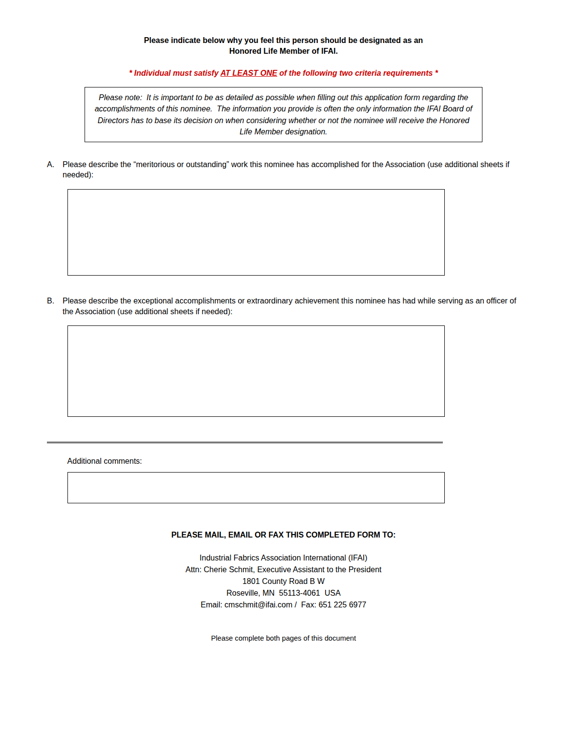Please indicate below why you feel this person should be designated as an
Honored Life Member of IFAI.
* Individual must satisfy AT LEAST ONE of the following two criteria requirements *
Please note: It is important to be as detailed as possible when filling out this application form regarding the accomplishments of this nominee. The information you provide is often the only information the IFAI Board of Directors has to base its decision on when considering whether or not the nominee will receive the Honored Life Member designation.
A.
Please describe the “meritorious or outstanding” work this nominee has accomplished for the Association (use additional sheets if needed):
B.
Please describe the exceptional accomplishments or extraordinary achievement this nominee has had while serving as an officer of the Association (use additional sheets if needed):
Additional comments:
PLEASE MAIL, EMAIL OR FAX THIS COMPLETED FORM TO:
Industrial Fabrics Association International (IFAI)
Attn: Cherie Schmit, Executive Assistant to the President
1801 County Road B W
Roseville, MN 55113-4061 USA
Email: cmschmit@ifai.com / Fax: 651 225 6977
Please complete both pages of this document